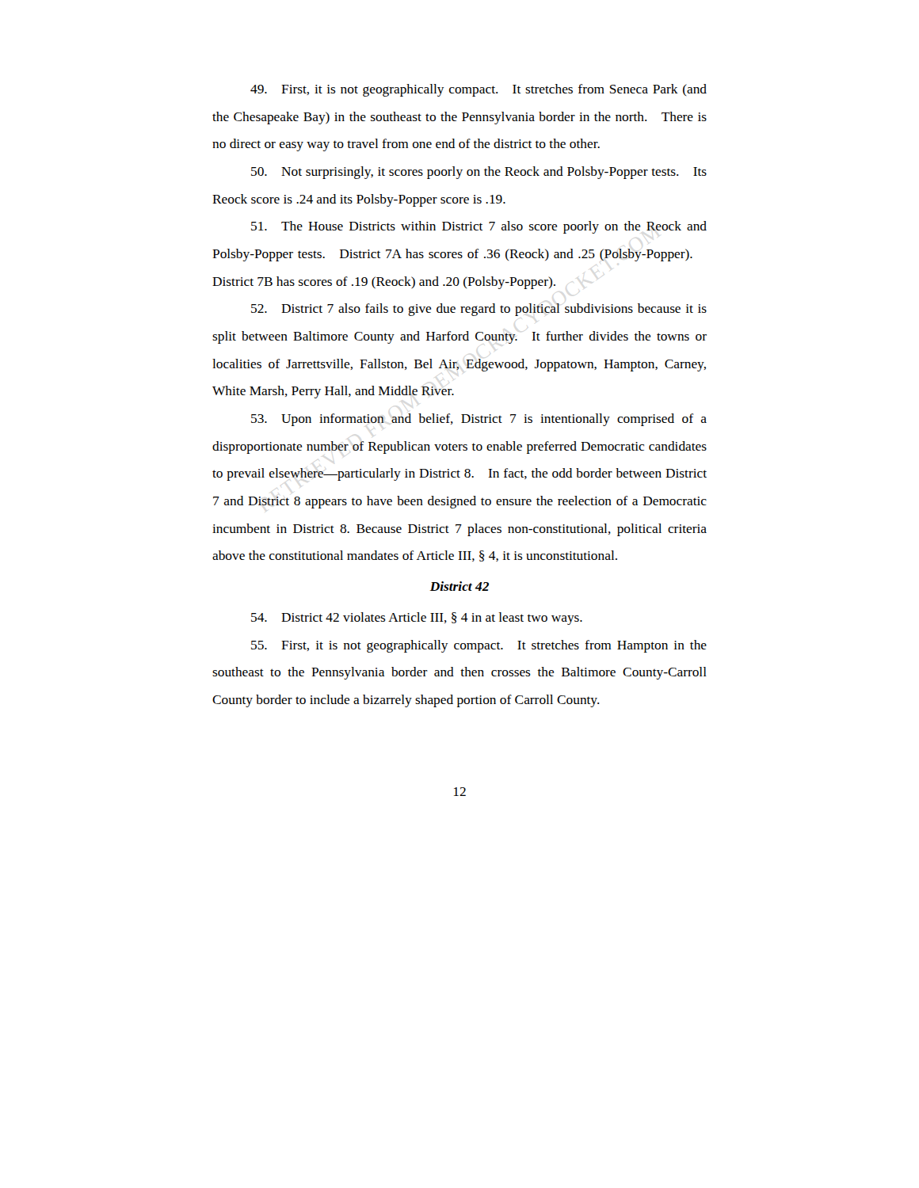RETRIEVED FROM DEMOCRACYDOCKET.COM
49. First, it is not geographically compact. It stretches from Seneca Park (and the Chesapeake Bay) in the southeast to the Pennsylvania border in the north. There is no direct or easy way to travel from one end of the district to the other.
50. Not surprisingly, it scores poorly on the Reock and Polsby-Popper tests. Its Reock score is .24 and its Polsby-Popper score is .19.
51. The House Districts within District 7 also score poorly on the Reock and Polsby-Popper tests. District 7A has scores of .36 (Reock) and .25 (Polsby-Popper). District 7B has scores of .19 (Reock) and .20 (Polsby-Popper).
52. District 7 also fails to give due regard to political subdivisions because it is split between Baltimore County and Harford County. It further divides the towns or localities of Jarrettsville, Fallston, Bel Air, Edgewood, Joppatown, Hampton, Carney, White Marsh, Perry Hall, and Middle River.
53. Upon information and belief, District 7 is intentionally comprised of a disproportionate number of Republican voters to enable preferred Democratic candidates to prevail elsewhere—particularly in District 8. In fact, the odd border between District 7 and District 8 appears to have been designed to ensure the reelection of a Democratic incumbent in District 8. Because District 7 places non-constitutional, political criteria above the constitutional mandates of Article III, § 4, it is unconstitutional.
District 42
54. District 42 violates Article III, § 4 in at least two ways.
55. First, it is not geographically compact. It stretches from Hampton in the southeast to the Pennsylvania border and then crosses the Baltimore County-Carroll County border to include a bizarrely shaped portion of Carroll County.
12